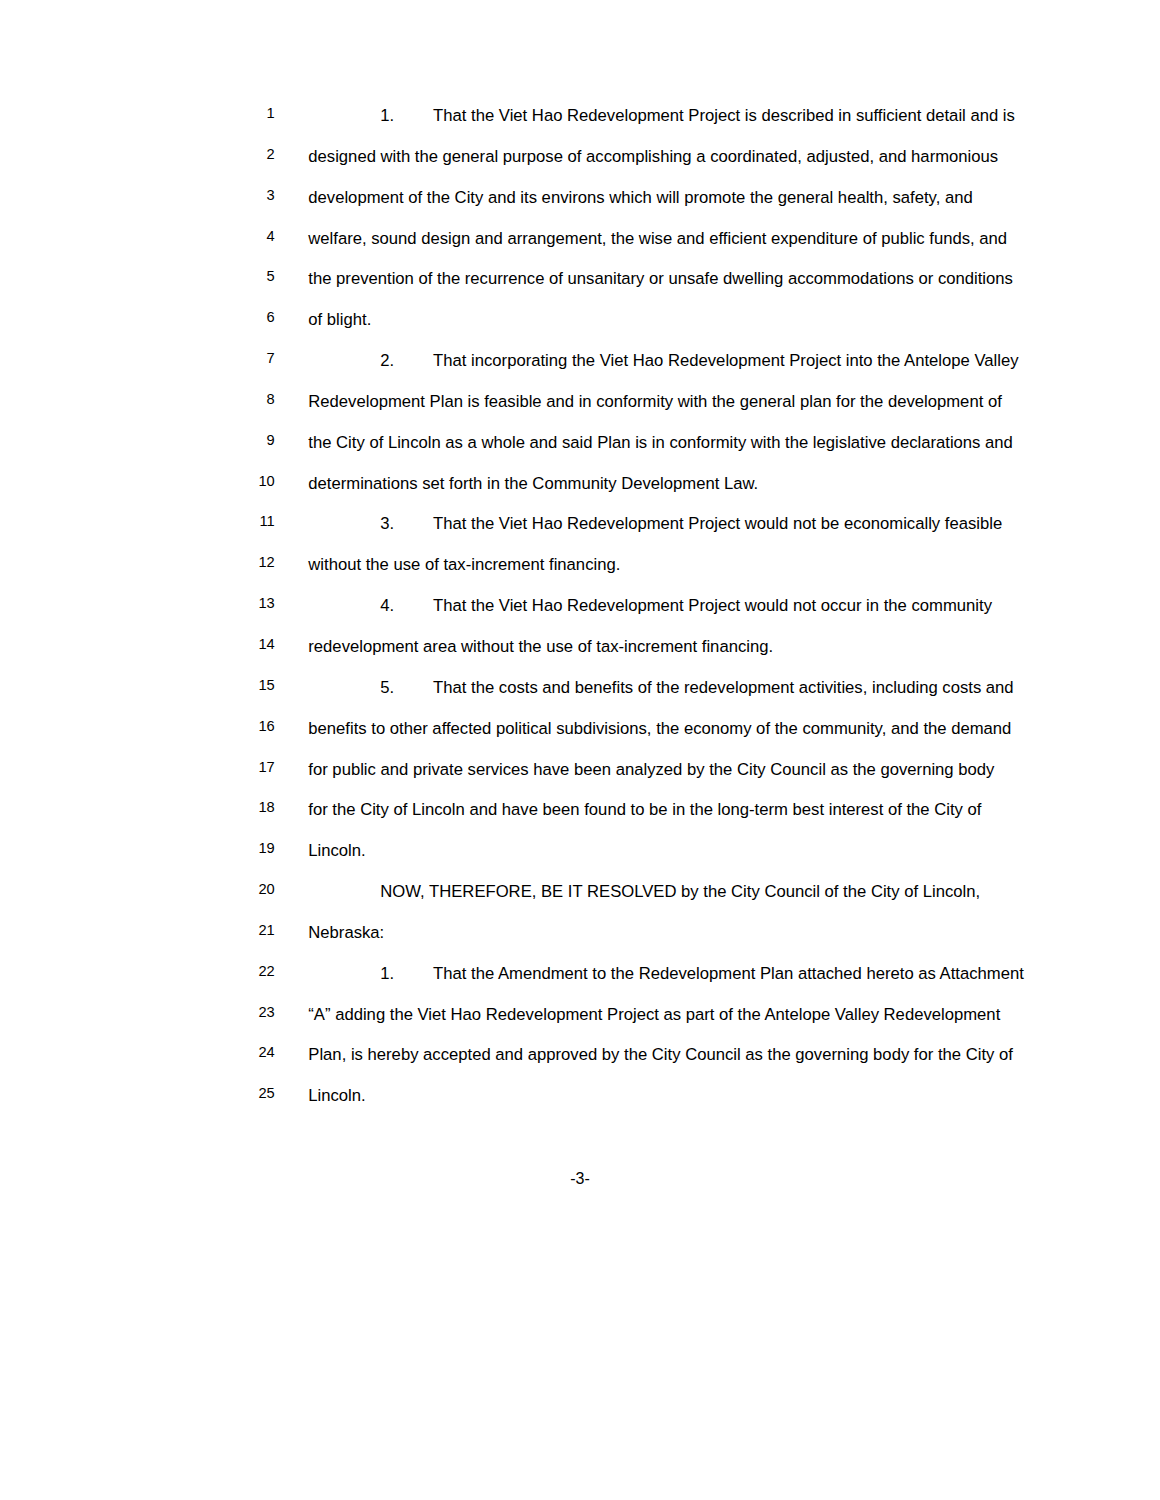1
1. That the Viet Hao Redevelopment Project is described in sufficient detail and is
2
designed with the general purpose of accomplishing a coordinated, adjusted, and harmonious
3
development of the City and its environs which will promote the general health, safety, and
4
welfare, sound design and arrangement, the wise and efficient expenditure of public funds, and
5
the prevention of the recurrence of unsanitary or unsafe dwelling accommodations or conditions
6
of blight.
7
2. That incorporating the Viet Hao Redevelopment Project into the Antelope Valley
8
Redevelopment Plan is feasible and in conformity with the general plan for the development of
9
the City of Lincoln as a whole and said Plan is in conformity with the legislative declarations and
10
determinations set forth in the Community Development Law.
11
3. That the Viet Hao Redevelopment Project would not be economically feasible
12
without the use of tax-increment financing.
13
4. That the Viet Hao Redevelopment Project would not occur in the community
14
redevelopment area without the use of tax-increment financing.
15
5. That the costs and benefits of the redevelopment activities, including costs and
16
benefits to other affected political subdivisions, the economy of the community, and the demand
17
for public and private services have been analyzed by the City Council as the governing body
18
for the City of Lincoln and have been found to be in the long-term best interest of the City of
19
Lincoln.
20
NOW, THEREFORE, BE IT RESOLVED by the City Council of the City of Lincoln,
21
Nebraska:
22
1. That the Amendment to the Redevelopment Plan attached hereto as Attachment
23
“A” adding the Viet Hao Redevelopment Project as part of the Antelope Valley Redevelopment
24
Plan, is hereby accepted and approved by the City Council as the governing body for the City of
25
Lincoln.
-3-